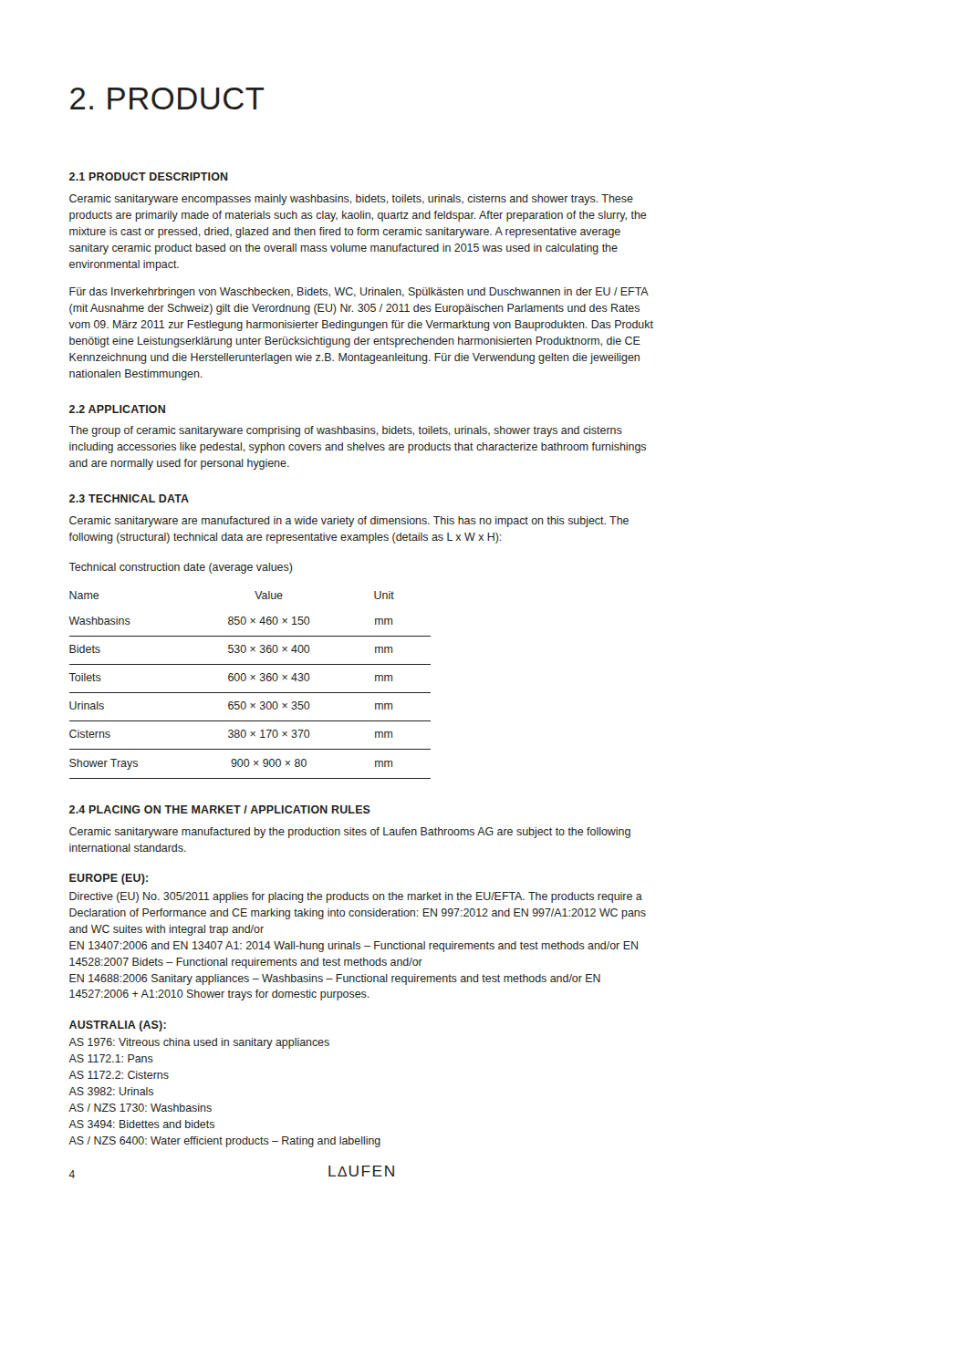2. PRODUCT
2.1 PRODUCT DESCRIPTION
Ceramic sanitaryware encompasses mainly washbasins, bidets, toilets, urinals, cisterns and shower trays. These products are primarily made of materials such as clay, kaolin, quartz and feldspar. After preparation of the slurry, the mixture is cast or pressed, dried, glazed and then fired to form ceramic sanitaryware. A representative average sanitary ceramic product based on the overall mass volume manufactured in 2015 was used in calculating the environmental impact.
Für das Inverkehrbringen von Waschbecken, Bidets, WC, Urinalen, Spülkästen und Duschwannen in der EU / EFTA (mit Ausnahme der Schweiz) gilt die Verordnung (EU) Nr. 305 / 2011 des Europäischen Parlaments und des Rates vom 09. März 2011 zur Festlegung harmonisierter Bedingungen für die Vermarktung von Bauprodukten. Das Produkt benötigt eine Leistungserklärung unter Berücksichtigung der entsprechenden harmonisierten Produktnorm, die CE Kennzeichnung und die Herstellerunterlagen wie z.B. Montageanleitung. Für die Verwendung gelten die jeweiligen nationalen Bestimmungen.
2.2 APPLICATION
The group of ceramic sanitaryware comprising of washbasins, bidets, toilets, urinals, shower trays and cisterns including accessories like pedestal, syphon covers and shelves are products that characterize bathroom furnishings and are normally used for personal hygiene.
2.3 TECHNICAL DATA
Ceramic sanitaryware are manufactured in a wide variety of dimensions. This has no impact on this subject. The following (structural) technical data are representative examples (details as L x W x H):
Technical construction date (average values)
| Name | Value | Unit |
| --- | --- | --- |
| Washbasins | 850 × 460 × 150 | mm |
| Bidets | 530 × 360 × 400 | mm |
| Toilets | 600 × 360 × 430 | mm |
| Urinals | 650 × 300 × 350 | mm |
| Cisterns | 380 × 170 × 370 | mm |
| Shower Trays | 900 × 900 × 80 | mm |
2.4 PLACING ON THE MARKET / APPLICATION RULES
Ceramic sanitaryware manufactured by the production sites of Laufen Bathrooms AG are subject to the following international standards.
EUROPE (EU):
Directive (EU) No. 305/2011 applies for placing the products on the market in the EU/EFTA. The products require a Declaration of Performance and CE marking taking into consideration: EN 997:2012 and EN 997/A1:2012 WC pans and WC suites with integral trap and/or
EN 13407:2006 and EN 13407 A1: 2014 Wall-hung urinals – Functional requirements and test methods and/or EN 14528:2007 Bidets – Functional requirements and test methods and/or
EN 14688:2006 Sanitary appliances – Washbasins – Functional requirements and test methods and/or EN 14527:2006 + A1:2010 Shower trays for domestic purposes.
AUSTRALIA (AS):
AS 1976: Vitreous china used in sanitary appliances
AS 1172.1: Pans
AS 1172.2: Cisterns
AS 3982: Urinals
AS / NZS 1730: Washbasins
AS 3494: Bidettes and bidets
AS / NZS 6400: Water efficient products – Rating and labelling
4
L∆UFEN